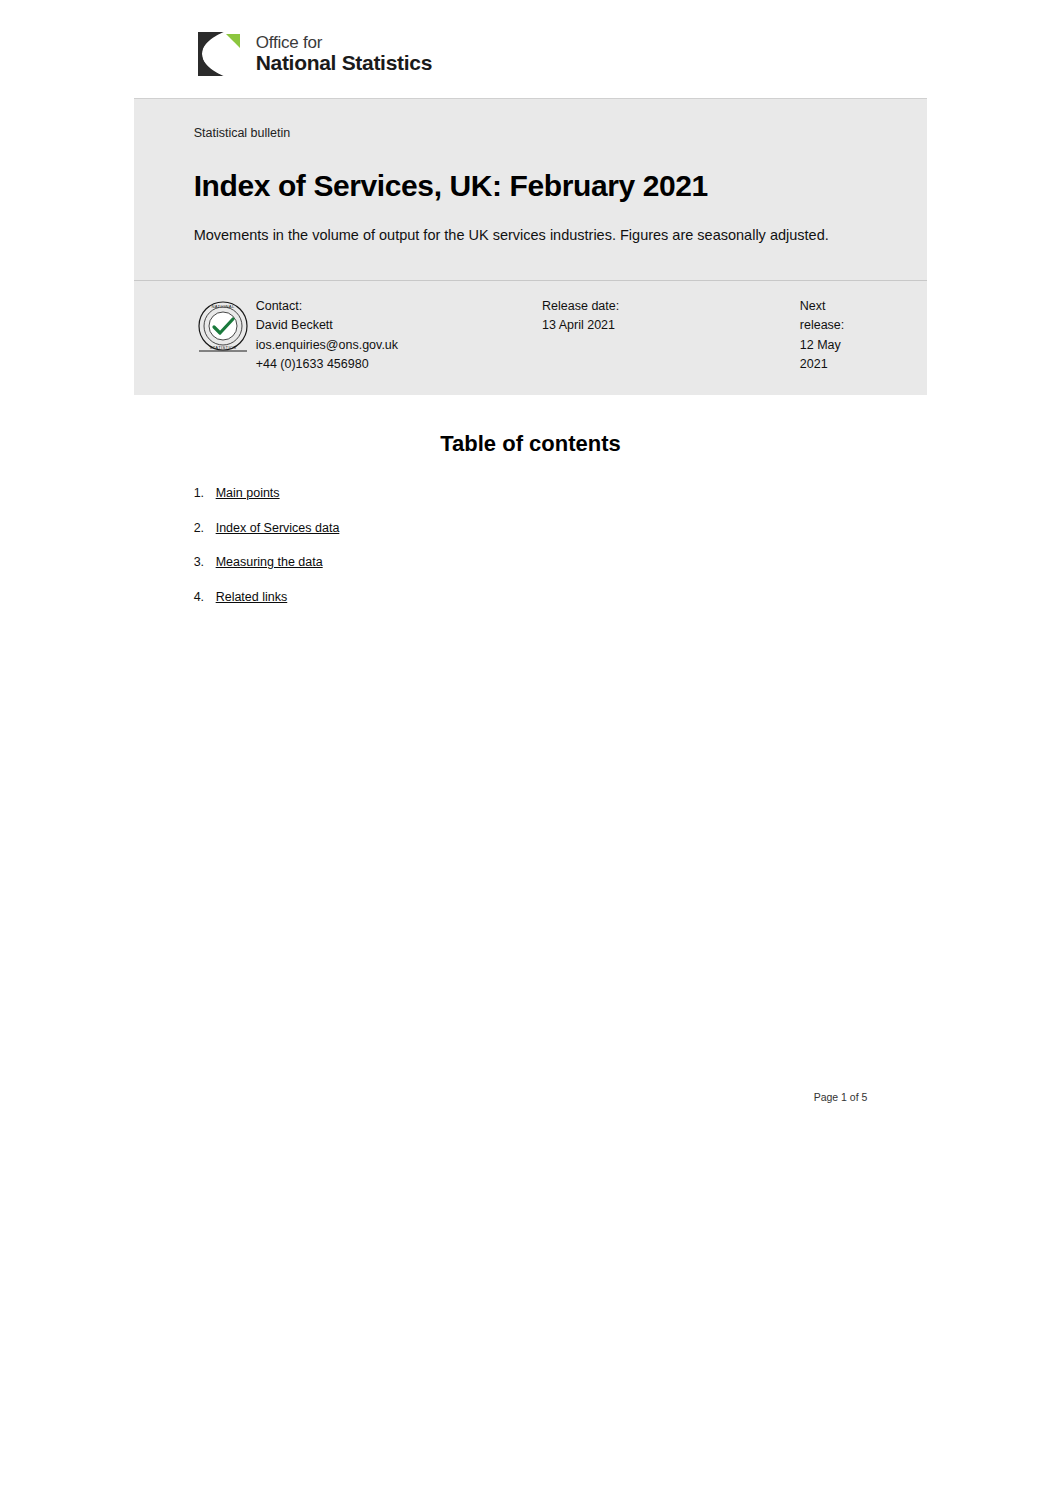Office for
National Statistics
Statistical bulletin
Index of Services, UK: February 2021
Movements in the volume of output for the UK services industries. Figures are seasonally adjusted.
NATIONAL STATISTICS
Contact:
David Beckett
ios.enquiries@ons.gov.uk
+44 (0)1633 456980
Release date:
13 April 2021
Next release:
12 May 2021
Table of contents
Main points
Index of Services data
Measuring the data
Related links
Page 1 of 5